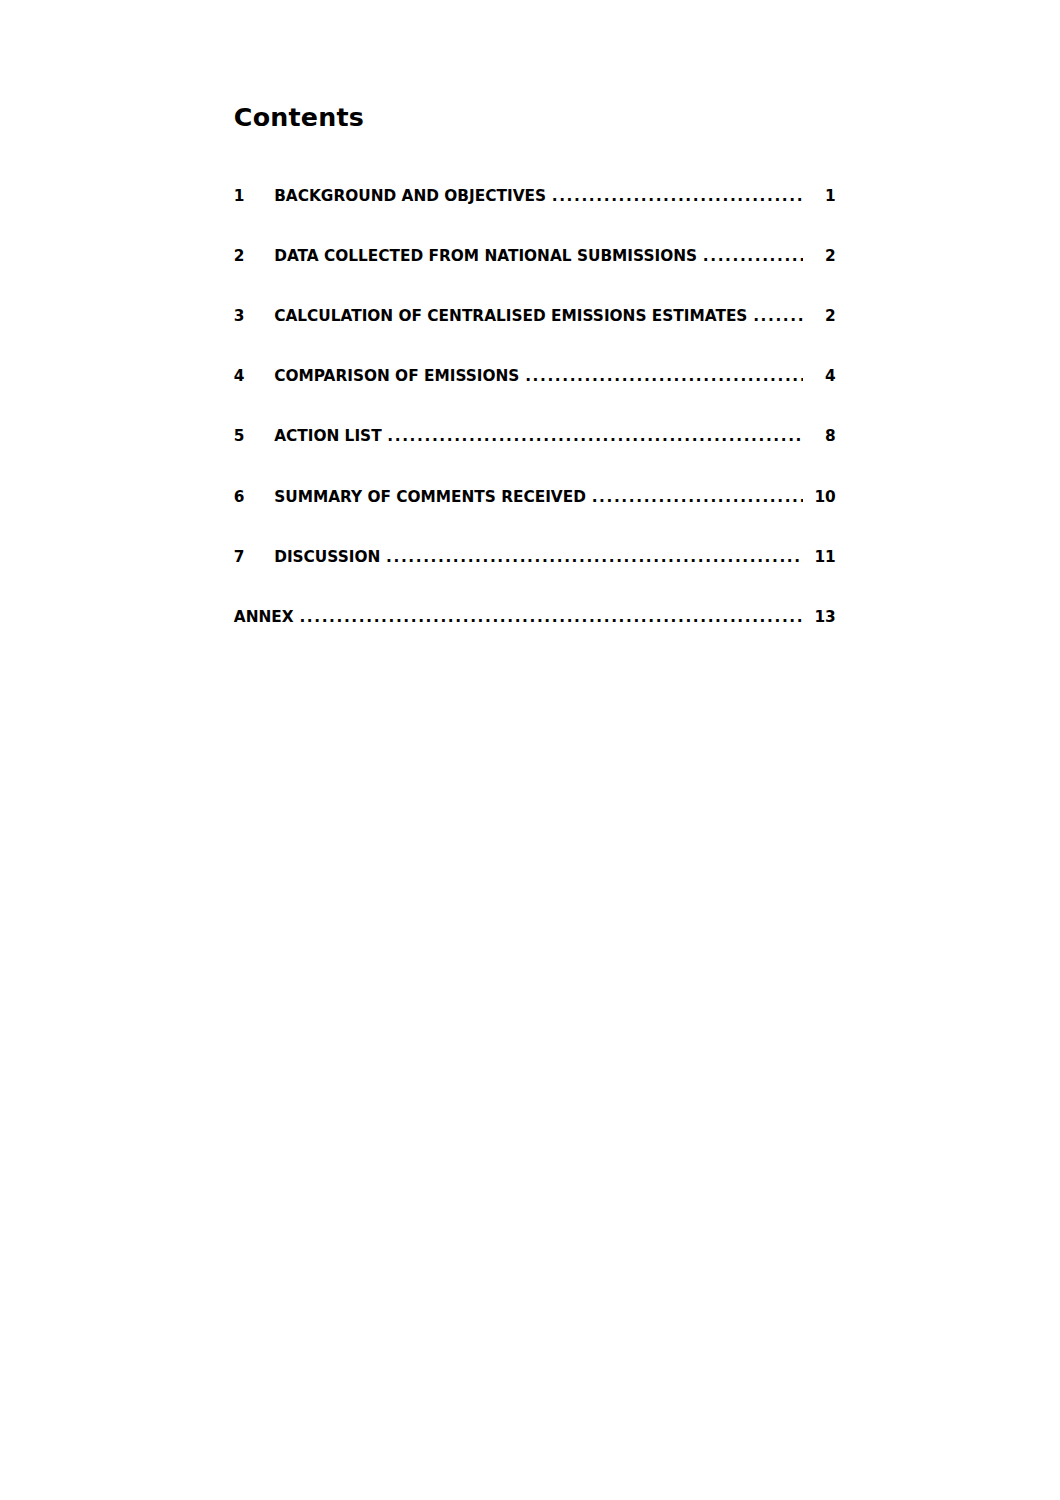Contents
1 BACKGROUND AND OBJECTIVES ........................................................... 1
2 DATA COLLECTED FROM NATIONAL SUBMISSIONS ............................... 2
3 CALCULATION OF CENTRALISED EMISSIONS ESTIMATES ..................... 2
4 COMPARISON OF EMISSIONS ....................................................................... 4
5 ACTION LIST .................................................................................................... 8
6 SUMMARY OF COMMENTS RECEIVED ..................................................... 10
7 DISCUSSION ............................................................................................... 11
ANNEX ............................................................................................................. 13